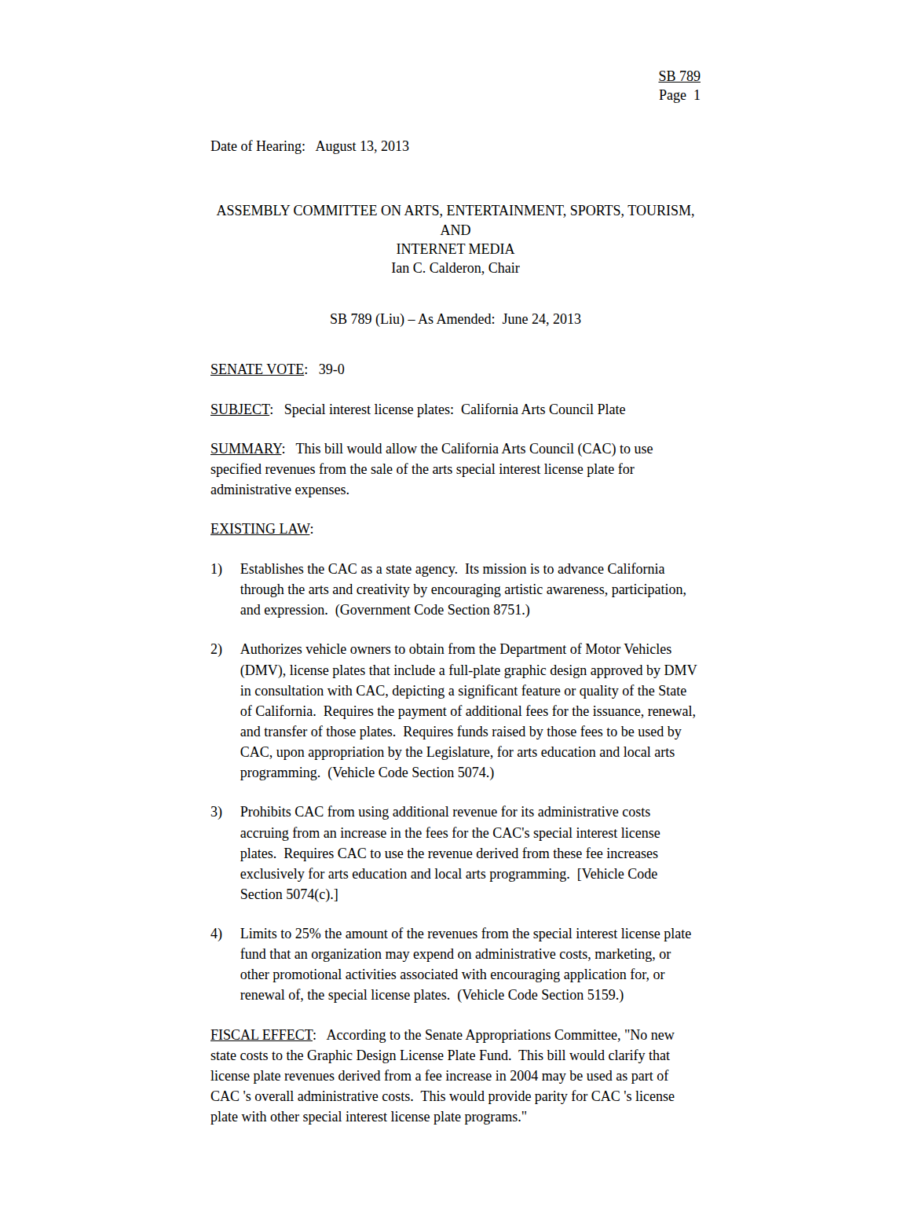SB 789
Page 1
Date of Hearing: August 13, 2013
Assembly Committee on Arts, Entertainment, Sports, Tourism, and
Internet Media
Ian C. Calderon, Chair
SB 789 (Liu) – As Amended: June 24, 2013
SENATE VOTE: 39-0
SUBJECT: Special interest license plates: California Arts Council Plate
SUMMARY: This bill would allow the California Arts Council (CAC) to use specified revenues from the sale of the arts special interest license plate for administrative expenses.
EXISTING LAW:
1) Establishes the CAC as a state agency. Its mission is to advance California through the arts and creativity by encouraging artistic awareness, participation, and expression. (Government Code Section 8751.)
2) Authorizes vehicle owners to obtain from the Department of Motor Vehicles (DMV), license plates that include a full-plate graphic design approved by DMV in consultation with CAC, depicting a significant feature or quality of the State of California. Requires the payment of additional fees for the issuance, renewal, and transfer of those plates. Requires funds raised by those fees to be used by CAC, upon appropriation by the Legislature, for arts education and local arts programming. (Vehicle Code Section 5074.)
3) Prohibits CAC from using additional revenue for its administrative costs accruing from an increase in the fees for the CAC's special interest license plates. Requires CAC to use the revenue derived from these fee increases exclusively for arts education and local arts programming. [Vehicle Code Section 5074(c).]
4) Limits to 25% the amount of the revenues from the special interest license plate fund that an organization may expend on administrative costs, marketing, or other promotional activities associated with encouraging application for, or renewal of, the special license plates. (Vehicle Code Section 5159.)
FISCAL EFFECT: According to the Senate Appropriations Committee, "No new state costs to the Graphic Design License Plate Fund. This bill would clarify that license plate revenues derived from a fee increase in 2004 may be used as part of CAC 's overall administrative costs. This would provide parity for CAC 's license plate with other special interest license plate programs."